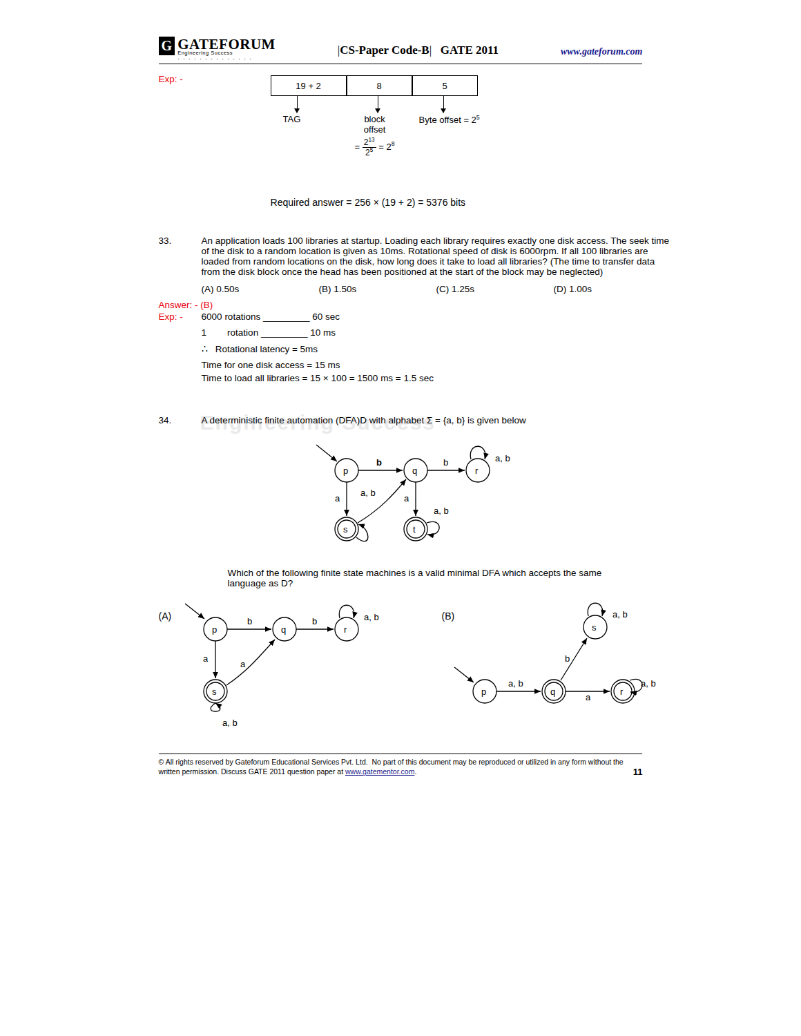G
GATEFORUM
Engineering Success
. . . . . . . . . . . . . .
|CS-Paper Code-B| GATE 2011
www.gateforum.com
Exp: -
19 + 2
8
5
TAG
block
offset
= 21325 = 28
Byte offset = 25
Required answer = 256 × (19 + 2) = 5376 bits
33.
An application loads 100 libraries at startup. Loading each library requires exactly one disk access. The seek time of the disk to a random location is given as 10ms. Rotational speed of disk is 6000rpm. If all 100 libraries are loaded from random locations on the disk, how long does it take to load all libraries? (The time to transfer data from the disk block once the head has been positioned at the start of the block may be neglected)
(A) 0.50s (B) 1.50s (C) 1.25s (D) 1.00s
Answer: - (B)
Exp: -
6000 rotations _________ 60 sec
1 rotation _________ 10 ms
∴ Rotational latency = 5ms
Time for one disk access = 15 ms
Time to load all libraries = 15 × 100 = 1500 ms = 1.5 sec
Engineering Success
34.
A deterministic finite automation (DFA)D with alphabet Σ = {a, b} is given below
p -> q (b) q -> r (b) p -> s (a) q -> t (a) s -> q (a,b) curved p q r s t b b a a a, b a, b a, b
Which of the following finite state machines is a valid minimal DFA which accepts the same language as D?
(A)
p q r s b b a a a, b a, b
(B)
s p q r a, b a, b a b a, b
© All rights reserved by Gateforum Educational Services Pvt. Ltd. No part of this document may be reproduced or utilized in any form without the written permission. Discuss GATE 2011 question paper at www.gatementor.com.
11